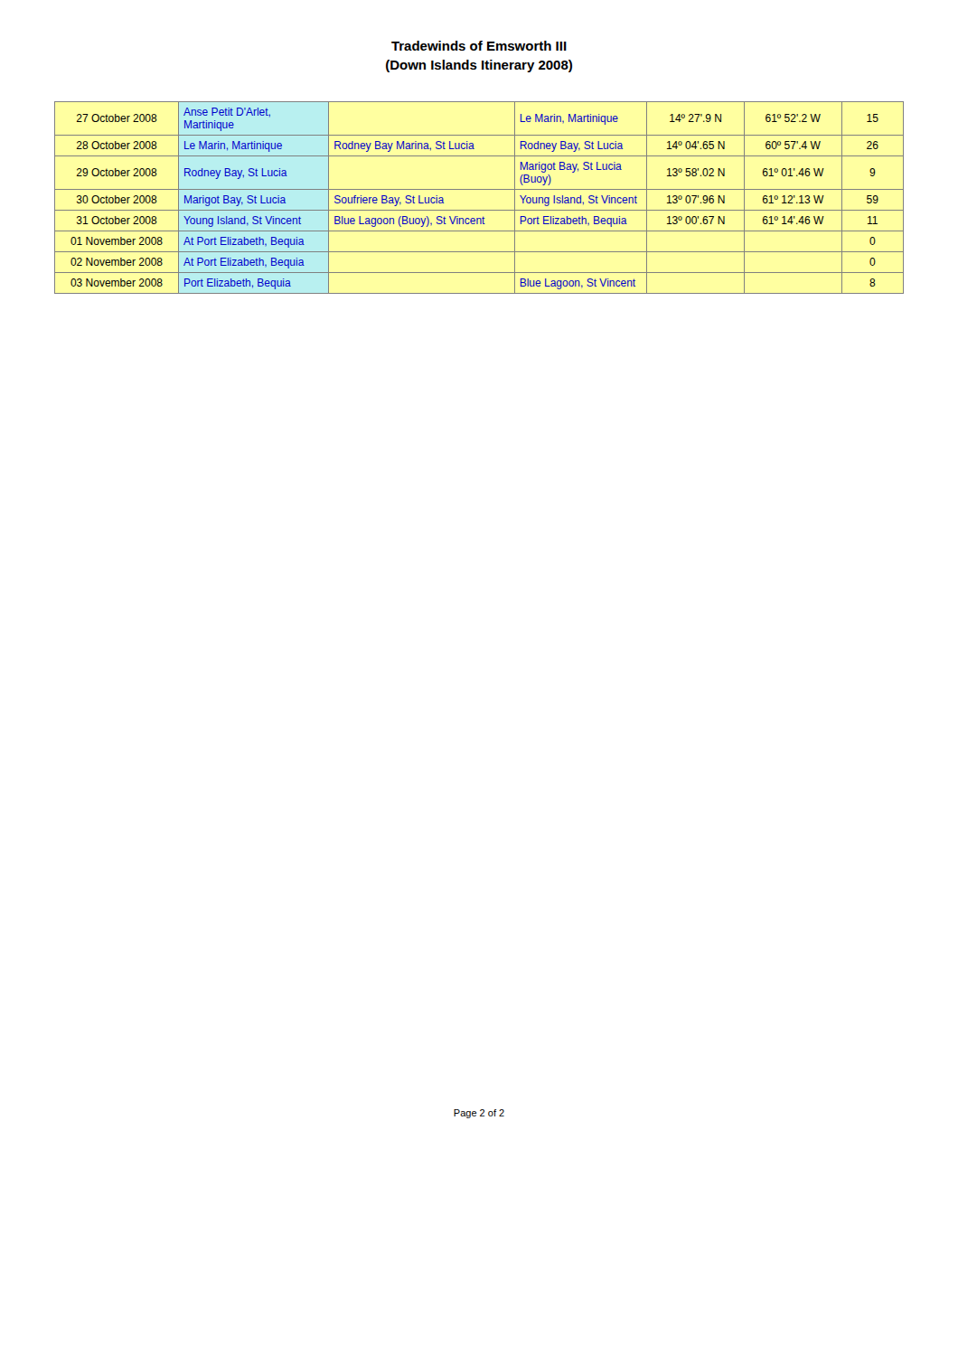Tradewinds of Emsworth III (Down Islands Itinerary 2008)
| 27 October 2008 | Anse Petit D'Arlet, Martinique | | Le Marin, Martinique | 14º 27'.9 N | 61º 52'.2 W | 15 |
| 28 October 2008 | Le Marin, Martinique | Rodney Bay Marina, St Lucia | Rodney Bay, St Lucia | 14º 04'.65 N | 60º 57'.4 W | 26 |
| 29 October 2008 | Rodney Bay, St Lucia | | Marigot Bay, St Lucia (Buoy) | 13º 58'.02 N | 61º 01'.46 W | 9 |
| 30 October 2008 | Marigot Bay, St Lucia | Soufriere Bay, St Lucia | Young Island, St Vincent | 13º 07'.96 N | 61º 12'.13 W | 59 |
| 31 October 2008 | Young Island, St Vincent | Blue Lagoon (Buoy), St Vincent | Port Elizabeth, Bequia | 13º 00'.67 N | 61º 14'.46 W | 11 |
| 01 November 2008 | At Port Elizabeth, Bequia | | | | | 0 |
| 02 November 2008 | At Port Elizabeth, Bequia | | | | | 0 |
| 03 November 2008 | Port Elizabeth, Bequia | | Blue Lagoon, St Vincent | | | 8 |
Page 2 of 2